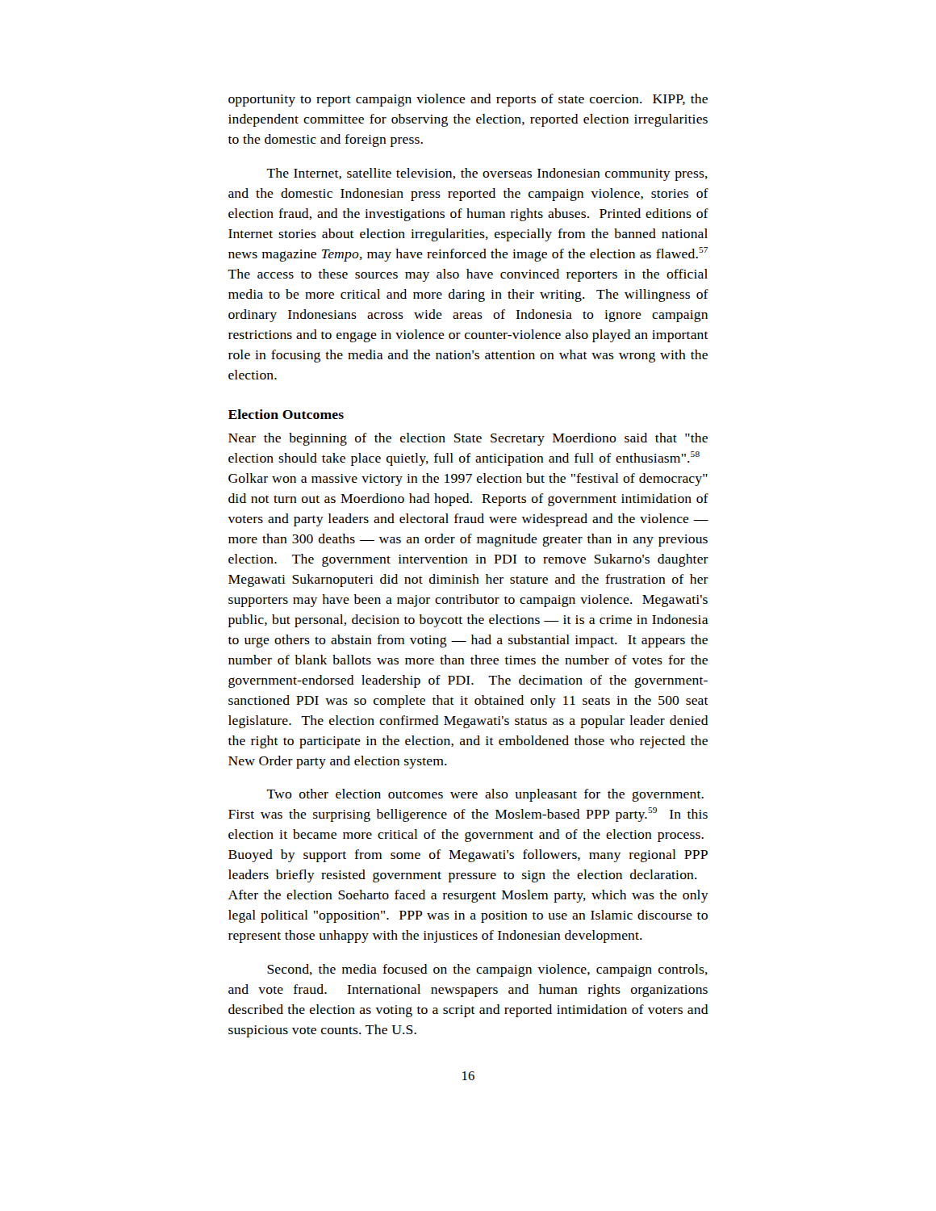opportunity to report campaign violence and reports of state coercion. KIPP, the independent committee for observing the election, reported election irregularities to the domestic and foreign press.
The Internet, satellite television, the overseas Indonesian community press, and the domestic Indonesian press reported the campaign violence, stories of election fraud, and the investigations of human rights abuses. Printed editions of Internet stories about election irregularities, especially from the banned national news magazine Tempo, may have reinforced the image of the election as flawed.57 The access to these sources may also have convinced reporters in the official media to be more critical and more daring in their writing. The willingness of ordinary Indonesians across wide areas of Indonesia to ignore campaign restrictions and to engage in violence or counter-violence also played an important role in focusing the media and the nation's attention on what was wrong with the election.
Election Outcomes
Near the beginning of the election State Secretary Moerdiono said that "the election should take place quietly, full of anticipation and full of enthusiasm".58 Golkar won a massive victory in the 1997 election but the "festival of democracy" did not turn out as Moerdiono had hoped. Reports of government intimidation of voters and party leaders and electoral fraud were widespread and the violence — more than 300 deaths — was an order of magnitude greater than in any previous election. The government intervention in PDI to remove Sukarno's daughter Megawati Sukarnoputeri did not diminish her stature and the frustration of her supporters may have been a major contributor to campaign violence. Megawati's public, but personal, decision to boycott the elections — it is a crime in Indonesia to urge others to abstain from voting — had a substantial impact. It appears the number of blank ballots was more than three times the number of votes for the government-endorsed leadership of PDI. The decimation of the government-sanctioned PDI was so complete that it obtained only 11 seats in the 500 seat legislature. The election confirmed Megawati's status as a popular leader denied the right to participate in the election, and it emboldened those who rejected the New Order party and election system.
Two other election outcomes were also unpleasant for the government. First was the surprising belligerence of the Moslem-based PPP party.59 In this election it became more critical of the government and of the election process. Buoyed by support from some of Megawati's followers, many regional PPP leaders briefly resisted government pressure to sign the election declaration. After the election Soeharto faced a resurgent Moslem party, which was the only legal political "opposition". PPP was in a position to use an Islamic discourse to represent those unhappy with the injustices of Indonesian development.
Second, the media focused on the campaign violence, campaign controls, and vote fraud. International newspapers and human rights organizations described the election as voting to a script and reported intimidation of voters and suspicious vote counts. The U.S.
16